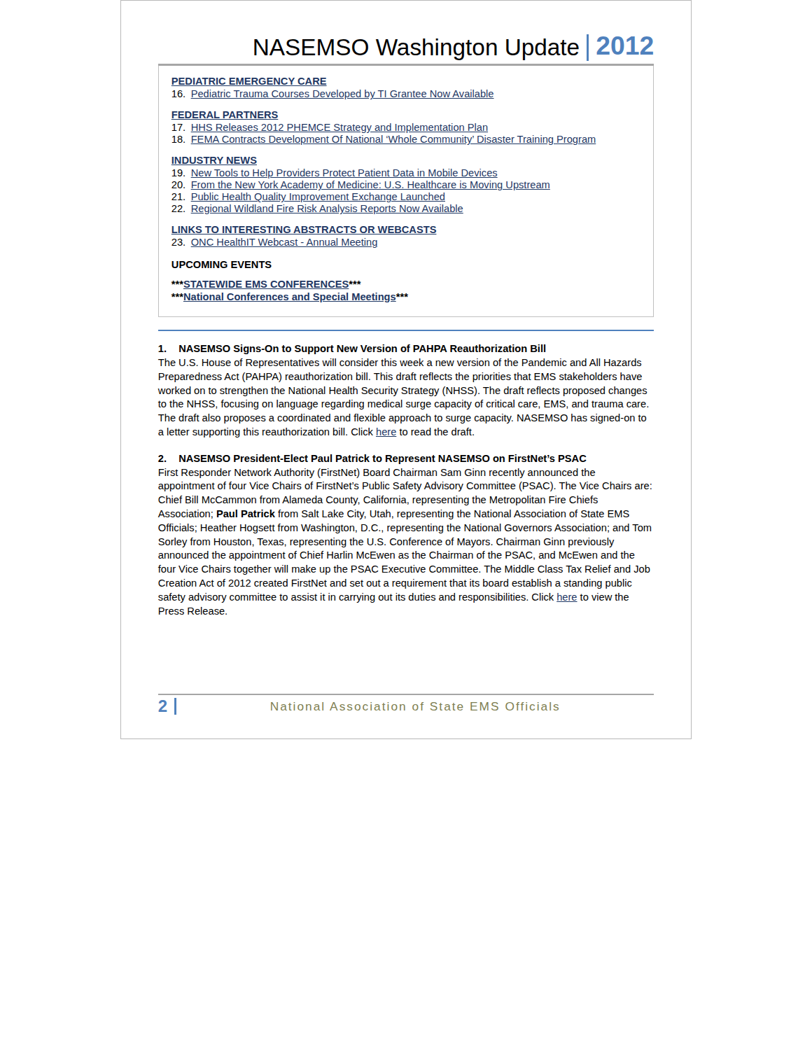NASEMSO Washington Update 2012
PEDIATRIC EMERGENCY CARE
16. Pediatric Trauma Courses Developed by TI Grantee Now Available
FEDERAL PARTNERS
17. HHS Releases 2012 PHEMCE Strategy and Implementation Plan
18. FEMA Contracts Development Of National ‘Whole Community’ Disaster Training Program
INDUSTRY NEWS
19. New Tools to Help Providers Protect Patient Data in Mobile Devices
20. From the New York Academy of Medicine: U.S. Healthcare is Moving Upstream
21. Public Health Quality Improvement Exchange Launched
22. Regional Wildland Fire Risk Analysis Reports Now Available
LINKS TO INTERESTING ABSTRACTS OR WEBCASTS
23. ONC HealthIT Webcast - Annual Meeting
UPCOMING EVENTS
***STATEWIDE EMS CONFERENCES***
***National Conferences and Special Meetings***
1. NASEMSO Signs-On to Support New Version of PAHPA Reauthorization Bill
The U.S. House of Representatives will consider this week a new version of the Pandemic and All Hazards Preparedness Act (PAHPA) reauthorization bill. This draft reflects the priorities that EMS stakeholders have worked on to strengthen the National Health Security Strategy (NHSS). The draft reflects proposed changes to the NHSS, focusing on language regarding medical surge capacity of critical care, EMS, and trauma care. The draft also proposes a coordinated and flexible approach to surge capacity. NASEMSO has signed-on to a letter supporting this reauthorization bill. Click here to read the draft.
2. NASEMSO President-Elect Paul Patrick to Represent NASEMSO on FirstNet’s PSAC
First Responder Network Authority (FirstNet) Board Chairman Sam Ginn recently announced the appointment of four Vice Chairs of FirstNet’s Public Safety Advisory Committee (PSAC). The Vice Chairs are: Chief Bill McCammon from Alameda County, California, representing the Metropolitan Fire Chiefs Association; Paul Patrick from Salt Lake City, Utah, representing the National Association of State EMS Officials; Heather Hogsett from Washington, D.C., representing the National Governors Association; and Tom Sorley from Houston, Texas, representing the U.S. Conference of Mayors. Chairman Ginn previously announced the appointment of Chief Harlin McEwen as the Chairman of the PSAC, and McEwen and the four Vice Chairs together will make up the PSAC Executive Committee. The Middle Class Tax Relief and Job Creation Act of 2012 created FirstNet and set out a requirement that its board establish a standing public safety advisory committee to assist it in carrying out its duties and responsibilities. Click here to view the Press Release.
2 National Association of State EMS Officials